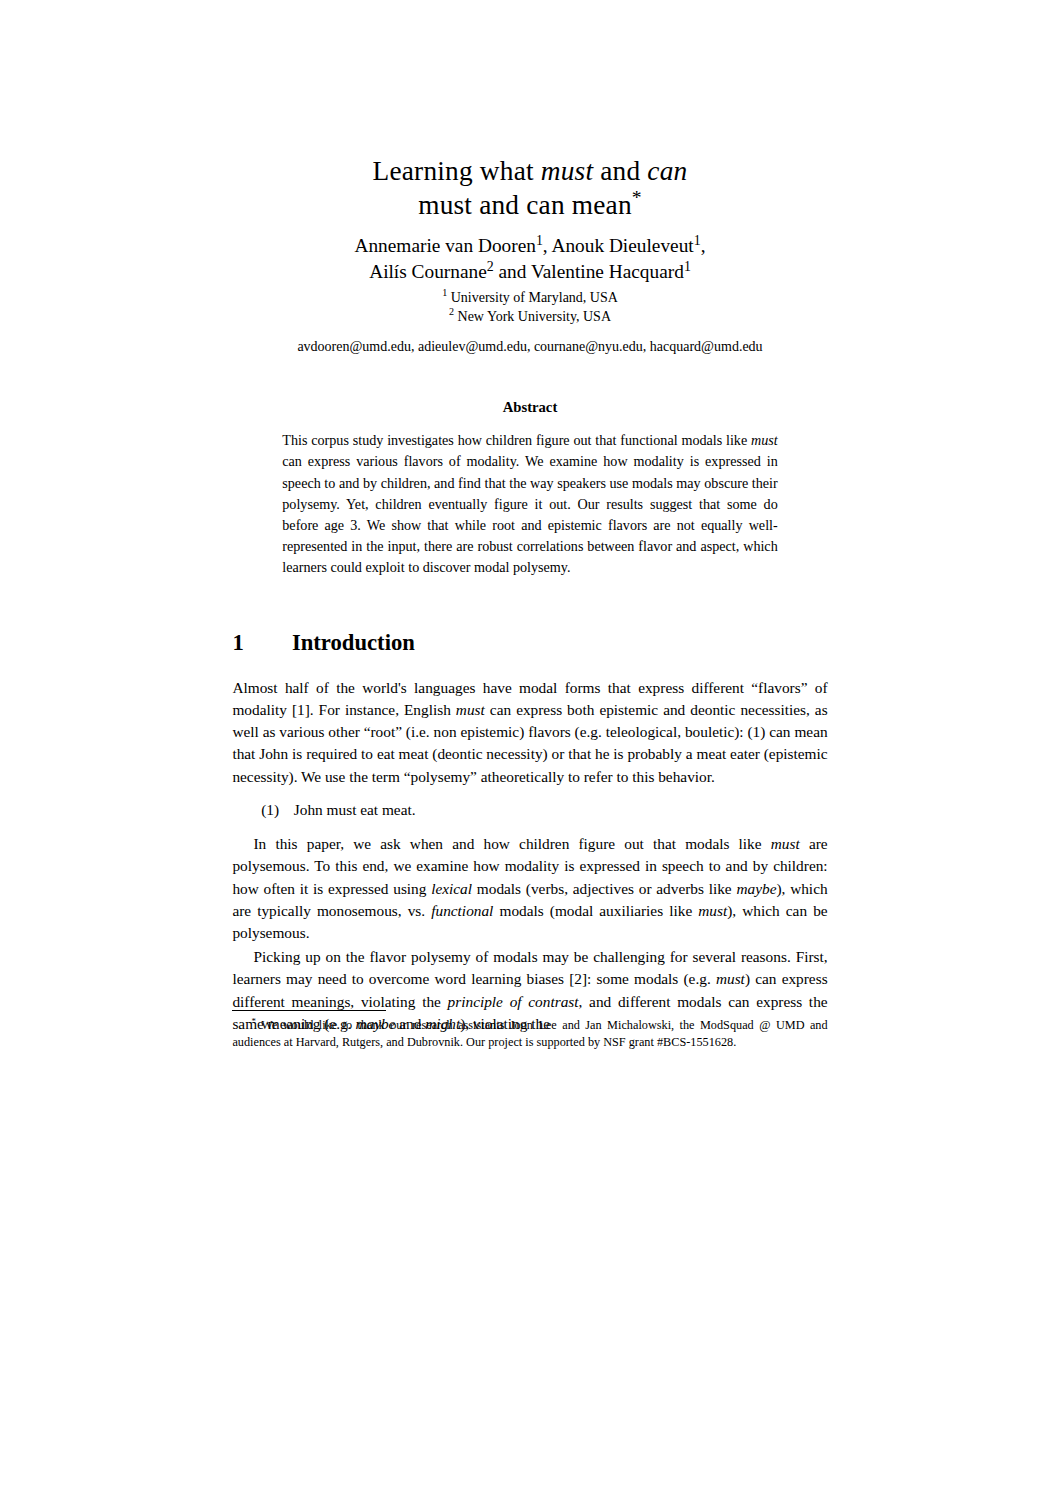Learning what must and can
must and can mean*
Annemarie van Dooren1, Anouk Dieuleveut1,
Ailís Cournane2 and Valentine Hacquard1
1 University of Maryland, USA
2 New York University, USA
avdooren@umd.edu, adieulev@umd.edu, cournane@nyu.edu, hacquard@umd.edu
Abstract
This corpus study investigates how children figure out that functional modals like must can express various flavors of modality. We examine how modality is expressed in speech to and by children, and find that the way speakers use modals may obscure their polysemy. Yet, children eventually figure it out. Our results suggest that some do before age 3. We show that while root and epistemic flavors are not equally well-represented in the input, there are robust correlations between flavor and aspect, which learners could exploit to discover modal polysemy.
1 Introduction
Almost half of the world's languages have modal forms that express different “flavors” of modality [1]. For instance, English must can express both epistemic and deontic necessities, as well as various other “root” (i.e. non epistemic) flavors (e.g. teleological, bouletic): (1) can mean that John is required to eat meat (deontic necessity) or that he is probably a meat eater (epistemic necessity). We use the term “polysemy” atheoretically to refer to this behavior.
(1) John must eat meat.
In this paper, we ask when and how children figure out that modals like must are polysemous. To this end, we examine how modality is expressed in speech to and by children: how often it is expressed using lexical modals (verbs, adjectives or adverbs like maybe), which are typically monosemous, vs. functional modals (modal auxiliaries like must), which can be polysemous.
Picking up on the flavor polysemy of modals may be challenging for several reasons. First, learners may need to overcome word learning biases [2]: some modals (e.g. must) can express different meanings, violating the principle of contrast, and different modals can express the same meaning (e.g. maybe and might), violating the
* We would like to thank our research assistants Joon Lee and Jan Michalowski, the ModSquad @ UMD and audiences at Harvard, Rutgers, and Dubrovnik. Our project is supported by NSF grant #BCS-1551628.